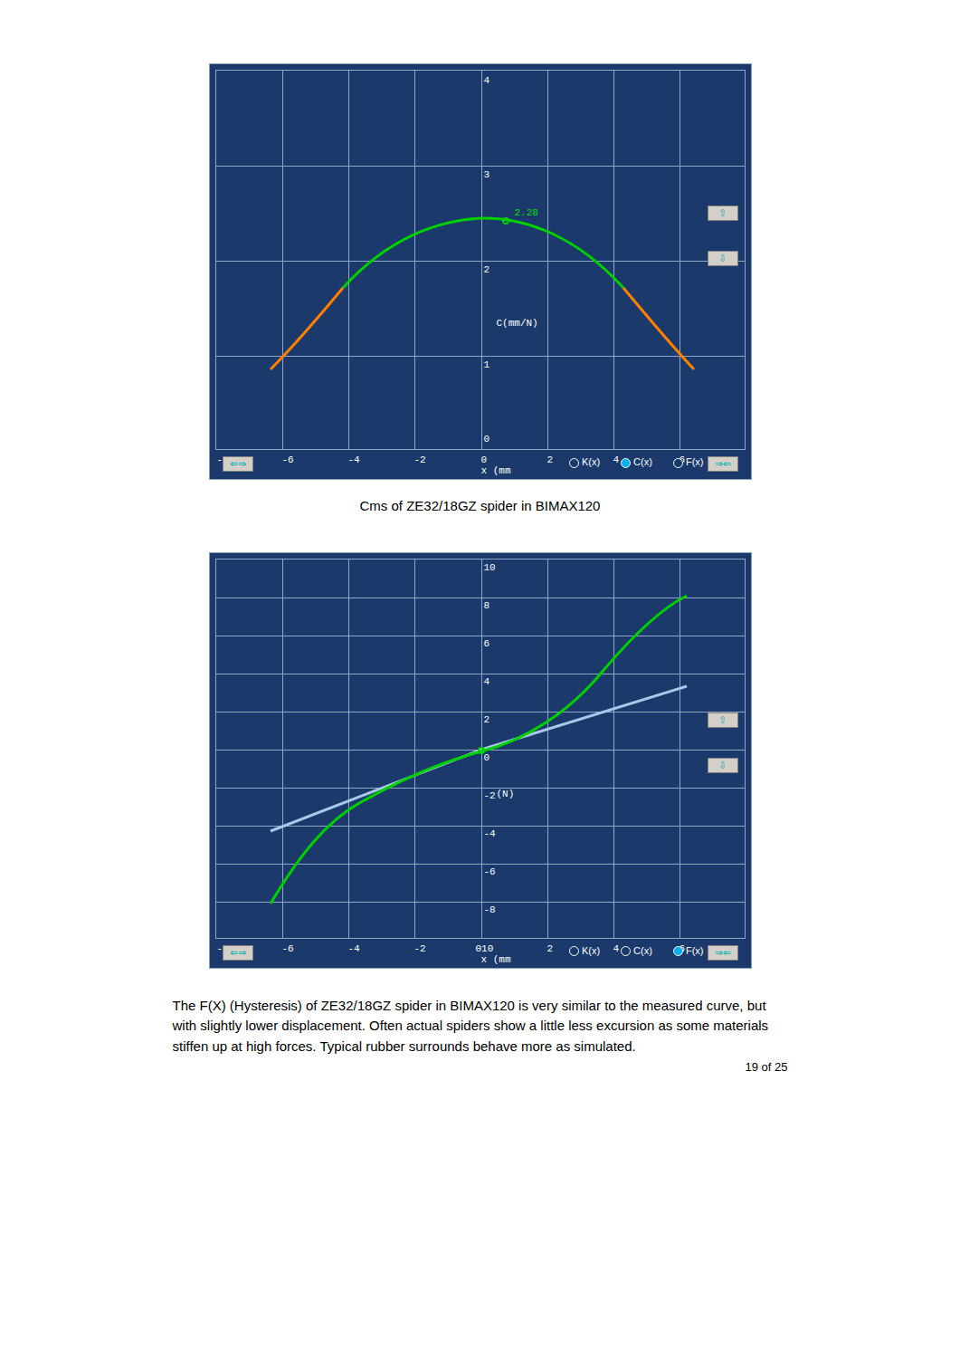4 3 2 1 0 2.28 C(mm/N)
⇧
⇩
-8 -6 -4 -2 0 2 4 6 x (mm K(x) C(x) F(x)
⇐⇒
⇒⇐
Cms of ZE32/18GZ spider in BIMAX120
10 8 6 4 2 0 -2 -4 -6 -8 (N)
⇧
⇩
-8 -6 -4 -2 Θ10 2 4 6 x (mm K(x) C(x) F(x)
⇐⇒
⇒⇐
The F(X) (Hysteresis) of ZE32/18GZ spider in BIMAX120 is very similar to the measured curve, but with slightly lower displacement. Often actual spiders show a little less excursion as some materials stiffen up at high forces. Typical rubber surrounds behave more as simulated.
19 of 25